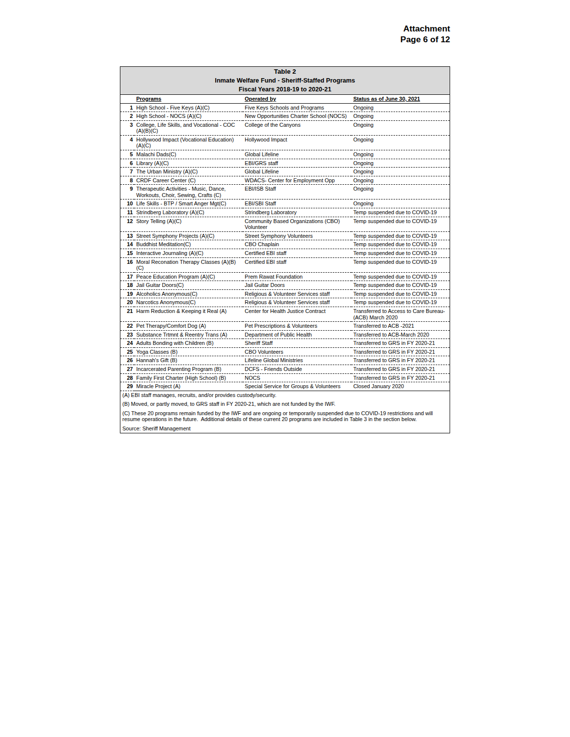Attachment
Page 6 of 12
| Table 2 |
| Inmate Welfare Fund - Sheriff-Staffed Programs |
| Fiscal Years 2018-19 to 2020-21 |
| | Programs | Operated by | Status as of June 30, 2021 |
| 1 | High School - Five Keys (A)(C) | Five Keys Schools and Programs | Ongoing |
| 2 | High School - NOCS (A)(C) | New Opportunities Charter School (NOCS) | Ongoing |
| 3 | College, Life Skills, and Vocational - COC (A)(B)(C) | College of the Canyons | Ongoing |
| 4 | Hollywood Impact (Vocational Education) (A)(C) | Hollywood Impact | Ongoing |
| 5 | Malachi Dads(C) | Global Lifeline | Ongoing |
| 6 | Library (A)(C) | EBI/GRS staff | Ongoing |
| 7 | The Urban Ministry (A)(C) | Global Lifeline | Ongoing |
| 8 | CRDF Career Center (C) | WDACS- Center for Employment Opp | Ongoing |
| 9 | Therapeutic Activities - Music, Dance, Workouts, Choir, Sewing, Crafts (C) | EBI/ISB Staff | Ongoing |
| 10 | Life Skills - BTP / Smart Anger Mgt(C) | EBI/SBI Staff | Ongoing |
| 11 | Strindberg Laboratory (A)(C) | Strindberg Laboratory | Temp suspended due to COVID-19 |
| 12 | Story Telling (A)(C) | Community Based Organizations (CBO) Volunteer | Temp suspended due to COVID-19 |
| 13 | Street Symphony Projects (A)(C) | Street Symphony Volunteers | Temp suspended due to COVID-19 |
| 14 | Buddhist Meditation(C) | CBO Chaplain | Temp suspended due to COVID-19 |
| 15 | Interactive Journaling (A)(C) | Certified EBI staff | Temp suspended due to COVID-19 |
| 16 | Moral Reconation Therapy Classes (A)(B)(C) | Certified EBI staff | Temp suspended due to COVID-19 |
| 17 | Peace Education Program (A)(C) | Prem Rawat Foundation | Temp suspended due to COVID-19 |
| 18 | Jail Guitar Doors(C) | Jail Guitar Doors | Temp suspended due to COVID-19 |
| 19 | Alcoholics Anonymous(C) | Religious & Volunteer Services staff | Temp suspended due to COVID-19 |
| 20 | Narcotics Anonymous(C) | Religious & Volunteer Services staff | Temp suspended due to COVID-19 |
| 21 | Harm Reduction & Keeping it Real (A) | Center for Health Justice Contract | Transferred to Access to Care Bureau-(ACB) March 2020 |
| 22 | Pet Therapy/Comfort Dog (A) | Pet Prescriptions & Volunteers | Transferred to ACB -2021 |
| 23 | Substance Trtmnt & Reentry Trans (A) | Department of Public Health | Transferred to ACB-March 2020 |
| 24 | Adults Bonding with Children (B) | Sheriff Staff | Transferred to GRS in FY 2020-21 |
| 25 | Yoga Classes (B) | CBO Volunteers | Transferred to GRS in FY 2020-21 |
| 26 | Hannah's Gift (B) | Lifeline Global Ministries | Transferred to GRS in FY 2020-21 |
| 27 | Incarcerated Parenting Program (B) | DCFS - Friends Outside | Transferred to GRS in FY 2020-21 |
| 28 | Family First Charter (High School) (B) | NOCS | Transferred to GRS in FY 2020-21 |
| 29 | Miracle Project (A) | Special Service for Groups & Volunteers | Closed January 2020 |
| (A) EBI staff manages, recruits, and/or provides custody/security. (B) Moved, or partly moved, to GRS staff in FY 2020-21, which are not funded by the IWF. (C) These 20 programs remain funded by the IWF and are ongoing or temporarily suspended due to COVID-19 restrictions and will resume operations in the future. Additional details of these current 20 programs are included in Table 3 in the section below. Source: Sheriff Management |